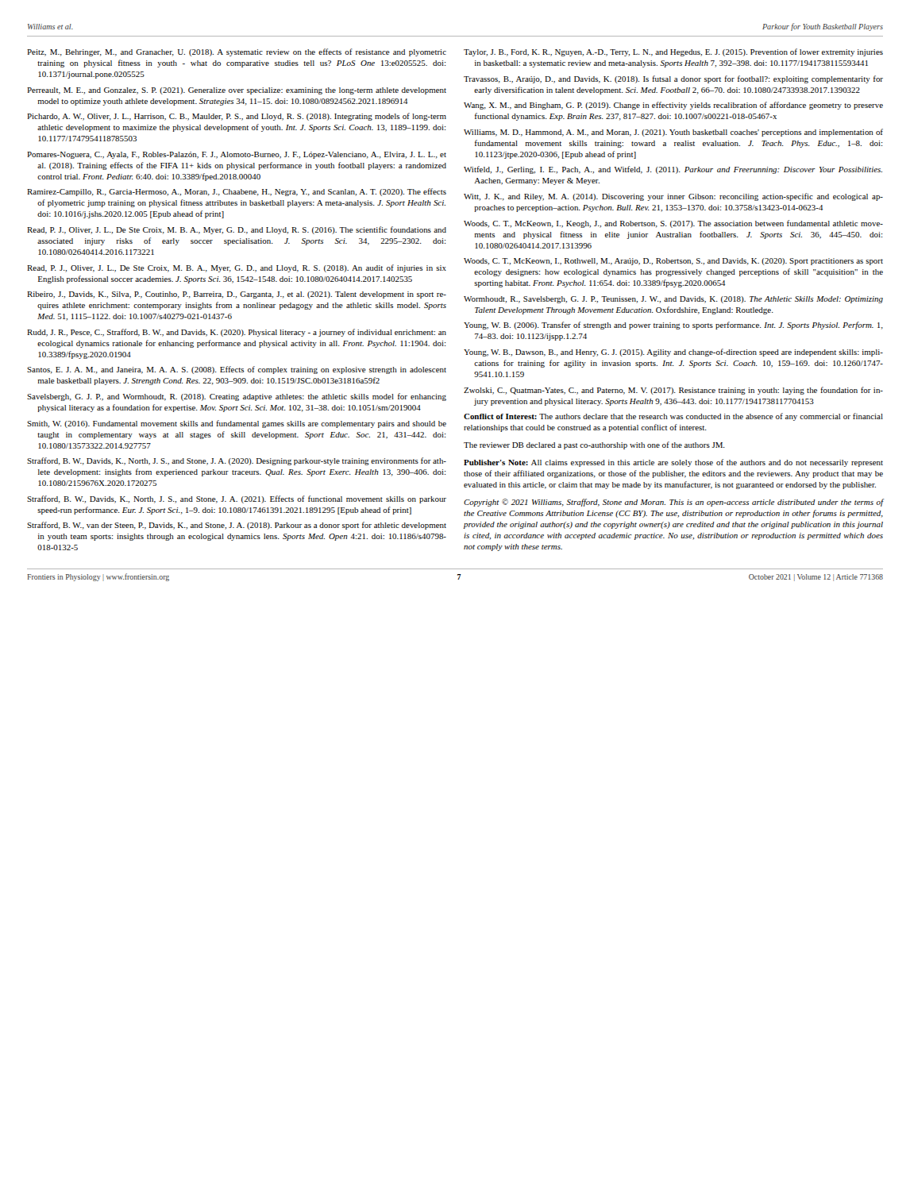Williams et al.
Parkour for Youth Basketball Players
Peitz, M., Behringer, M., and Granacher, U. (2018). A systematic review on the effects of resistance and plyometric training on physical fitness in youth - what do comparative studies tell us? PLoS One 13:e0205525. doi: 10.1371/journal.pone.0205525
Perreault, M. E., and Gonzalez, S. P. (2021). Generalize over specialize: examining the long-term athlete development model to optimize youth athlete development. Strategies 34, 11–15. doi: 10.1080/08924562.2021.1896914
Pichardo, A. W., Oliver, J. L., Harrison, C. B., Maulder, P. S., and Lloyd, R. S. (2018). Integrating models of long-term athletic development to maximize the physical development of youth. Int. J. Sports Sci. Coach. 13, 1189–1199. doi: 10.1177/1747954118785503
Pomares-Noguera, C., Ayala, F., Robles-Palazón, F. J., Alomoto-Burneo, J. F., López-Valenciano, A., Elvira, J. L. L., et al. (2018). Training effects of the FIFA 11+ kids on physical performance in youth football players: a randomized control trial. Front. Pediatr. 6:40. doi: 10.3389/fped.2018.00040
Ramirez-Campillo, R., Garcia-Hermoso, A., Moran, J., Chaabene, H., Negra, Y., and Scanlan, A. T. (2020). The effects of plyometric jump training on physical fitness attributes in basketball players: A meta-analysis. J. Sport Health Sci. doi: 10.1016/j.jshs.2020.12.005 [Epub ahead of print]
Read, P. J., Oliver, J. L., De Ste Croix, M. B. A., Myer, G. D., and Lloyd, R. S. (2016). The scientific foundations and associated injury risks of early soccer specialisation. J. Sports Sci. 34, 2295–2302. doi: 10.1080/02640414.2016.1173221
Read, P. J., Oliver, J. L., De Ste Croix, M. B. A., Myer, G. D., and Lloyd, R. S. (2018). An audit of injuries in six English professional soccer academies. J. Sports Sci. 36, 1542–1548. doi: 10.1080/02640414.2017.1402535
Ribeiro, J., Davids, K., Silva, P., Coutinho, P., Barreira, D., Garganta, J., et al. (2021). Talent development in sport requires athlete enrichment: contemporary insights from a nonlinear pedagogy and the athletic skills model. Sports Med. 51, 1115–1122. doi: 10.1007/s40279-021-01437-6
Rudd, J. R., Pesce, C., Strafford, B. W., and Davids, K. (2020). Physical literacy - a journey of individual enrichment: an ecological dynamics rationale for enhancing performance and physical activity in all. Front. Psychol. 11:1904. doi: 10.3389/fpsyg.2020.01904
Santos, E. J. A. M., and Janeira, M. A. A. S. (2008). Effects of complex training on explosive strength in adolescent male basketball players. J. Strength Cond. Res. 22, 903–909. doi: 10.1519/JSC.0b013e31816a59f2
Savelsbergh, G. J. P., and Wormhoudt, R. (2018). Creating adaptive athletes: the athletic skills model for enhancing physical literacy as a foundation for expertise. Mov. Sport Sci. Sci. Mot. 102, 31–38. doi: 10.1051/sm/2019004
Smith, W. (2016). Fundamental movement skills and fundamental games skills are complementary pairs and should be taught in complementary ways at all stages of skill development. Sport Educ. Soc. 21, 431–442. doi: 10.1080/13573322.2014.927757
Strafford, B. W., Davids, K., North, J. S., and Stone, J. A. (2020). Designing parkour-style training environments for athlete development: insights from experienced parkour traceurs. Qual. Res. Sport Exerc. Health 13, 390–406. doi: 10.1080/2159676X.2020.1720275
Strafford, B. W., Davids, K., North, J. S., and Stone, J. A. (2021). Effects of functional movement skills on parkour speed-run performance. Eur. J. Sport Sci., 1–9. doi: 10.1080/17461391.2021.1891295 [Epub ahead of print]
Strafford, B. W., van der Steen, P., Davids, K., and Stone, J. A. (2018). Parkour as a donor sport for athletic development in youth team sports: insights through an ecological dynamics lens. Sports Med. Open 4:21. doi: 10.1186/s40798-018-0132-5
Taylor, J. B., Ford, K. R., Nguyen, A.-D., Terry, L. N., and Hegedus, E. J. (2015). Prevention of lower extremity injuries in basketball: a systematic review and meta-analysis. Sports Health 7, 392–398. doi: 10.1177/1941738115593441
Travassos, B., Araújo, D., and Davids, K. (2018). Is futsal a donor sport for football?: exploiting complementarity for early diversification in talent development. Sci. Med. Football 2, 66–70. doi: 10.1080/24733938.2017.1390322
Wang, X. M., and Bingham, G. P. (2019). Change in effectivity yields recalibration of affordance geometry to preserve functional dynamics. Exp. Brain Res. 237, 817–827. doi: 10.1007/s00221-018-05467-x
Williams, M. D., Hammond, A. M., and Moran, J. (2021). Youth basketball coaches' perceptions and implementation of fundamental movement skills training: toward a realist evaluation. J. Teach. Phys. Educ., 1–8. doi: 10.1123/jtpe.2020-0306, [Epub ahead of print]
Witfeld, J., Gerling, I. E., Pach, A., and Witfeld, J. (2011). Parkour and Freerunning: Discover Your Possibilities. Aachen, Germany: Meyer & Meyer.
Witt, J. K., and Riley, M. A. (2014). Discovering your inner Gibson: reconciling action-specific and ecological approaches to perception–action. Psychon. Bull. Rev. 21, 1353–1370. doi: 10.3758/s13423-014-0623-4
Woods, C. T., McKeown, I., Keogh, J., and Robertson, S. (2017). The association between fundamental athletic movements and physical fitness in elite junior Australian footballers. J. Sports Sci. 36, 445–450. doi: 10.1080/02640414.2017.1313996
Woods, C. T., McKeown, I., Rothwell, M., Araújo, D., Robertson, S., and Davids, K. (2020). Sport practitioners as sport ecology designers: how ecological dynamics has progressively changed perceptions of skill "acquisition" in the sporting habitat. Front. Psychol. 11:654. doi: 10.3389/fpsyg.2020.00654
Wormhoudt, R., Savelsbergh, G. J. P., Teunissen, J. W., and Davids, K. (2018). The Athletic Skills Model: Optimizing Talent Development Through Movement Education. Oxfordshire, England: Routledge.
Young, W. B. (2006). Transfer of strength and power training to sports performance. Int. J. Sports Physiol. Perform. 1, 74–83. doi: 10.1123/ijspp.1.2.74
Young, W. B., Dawson, B., and Henry, G. J. (2015). Agility and change-of-direction speed are independent skills: implications for training for agility in invasion sports. Int. J. Sports Sci. Coach. 10, 159–169. doi: 10.1260/1747-9541.10.1.159
Zwolski, C., Quatman-Yates, C., and Paterno, M. V. (2017). Resistance training in youth: laying the foundation for injury prevention and physical literacy. Sports Health 9, 436–443. doi: 10.1177/1941738117704153
Conflict of Interest: The authors declare that the research was conducted in the absence of any commercial or financial relationships that could be construed as a potential conflict of interest.
The reviewer DB declared a past co-authorship with one of the authors JM.
Publisher's Note: All claims expressed in this article are solely those of the authors and do not necessarily represent those of their affiliated organizations, or those of the publisher, the editors and the reviewers. Any product that may be evaluated in this article, or claim that may be made by its manufacturer, is not guaranteed or endorsed by the publisher.
Copyright © 2021 Williams, Strafford, Stone and Moran. This is an open-access article distributed under the terms of the Creative Commons Attribution License (CC BY). The use, distribution or reproduction in other forums is permitted, provided the original author(s) and the copyright owner(s) are credited and that the original publication in this journal is cited, in accordance with accepted academic practice. No use, distribution or reproduction is permitted which does not comply with these terms.
Frontiers in Physiology | www.frontiersin.org
7
October 2021 | Volume 12 | Article 771368